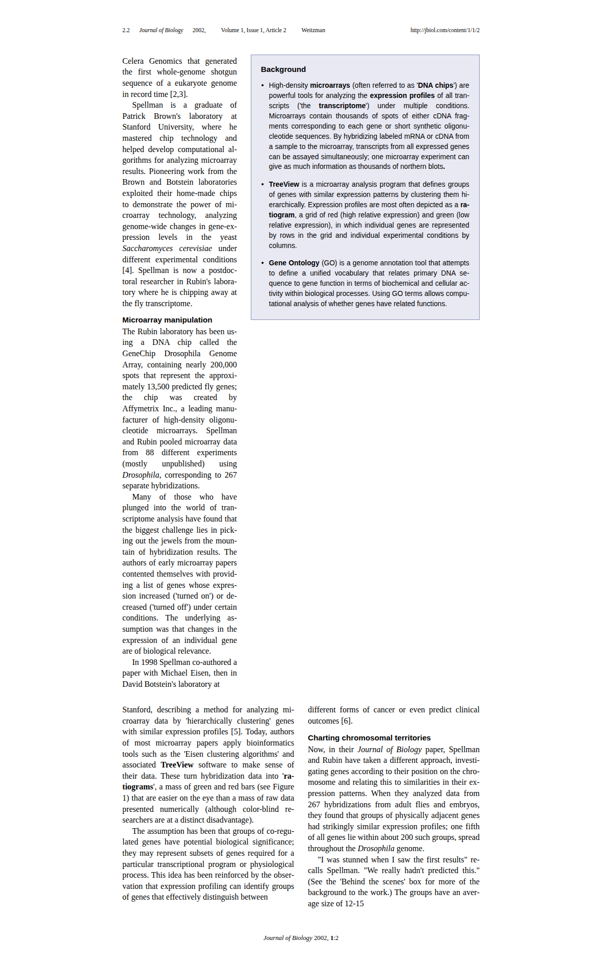2.2 Journal of Biology 2002, Volume 1, Issue 1, Article 2 Weitzman http://jbiol.com/content/1/1/2
Celera Genomics that generated the first whole-genome shotgun sequence of a eukaryote genome in record time [2,3].
Spellman is a graduate of Patrick Brown's laboratory at Stanford University, where he mastered chip technology and helped develop computational algorithms for analyzing microarray results. Pioneering work from the Brown and Botstein laboratories exploited their home-made chips to demonstrate the power of microarray technology, analyzing genome-wide changes in gene-expression levels in the yeast Saccharomyces cerevisiae under different experimental conditions [4]. Spellman is now a postdoctoral researcher in Rubin's laboratory where he is chipping away at the fly transcriptome.
Microarray manipulation
The Rubin laboratory has been using a DNA chip called the GeneChip Drosophila Genome Array, containing nearly 200,000 spots that represent the approximately 13,500 predicted fly genes; the chip was created by Affymetrix Inc., a leading manufacturer of high-density oligonucleotide microarrays. Spellman and Rubin pooled microarray data from 88 different experiments (mostly unpublished) using Drosophila, corresponding to 267 separate hybridizations.
Many of those who have plunged into the world of transcriptome analysis have found that the biggest challenge lies in picking out the jewels from the mountain of hybridization results. The authors of early microarray papers contented themselves with providing a list of genes whose expression increased ('turned on') or decreased ('turned off') under certain conditions. The underlying assumption was that changes in the expression of an individual gene are of biological relevance.
In 1998 Spellman co-authored a paper with Michael Eisen, then in David Botstein's laboratory at
Background
High-density microarrays (often referred to as 'DNA chips') are powerful tools for analyzing the expression profiles of all transcripts ('the transcriptome') under multiple conditions. Microarrays contain thousands of spots of either cDNA fragments corresponding to each gene or short synthetic oligonucleotide sequences. By hybridizing labeled mRNA or cDNA from a sample to the microarray, transcripts from all expressed genes can be assayed simultaneously; one microarray experiment can give as much information as thousands of northern blots.
TreeView is a microarray analysis program that defines groups of genes with similar expression patterns by clustering them hierarchically. Expression profiles are most often depicted as a ratiogram, a grid of red (high relative expression) and green (low relative expression), in which individual genes are represented by rows in the grid and individual experimental conditions by columns.
Gene Ontology (GO) is a genome annotation tool that attempts to define a unified vocabulary that relates primary DNA sequence to gene function in terms of biochemical and cellular activity within biological processes. Using GO terms allows computational analysis of whether genes have related functions.
Stanford, describing a method for analyzing microarray data by 'hierarchically clustering' genes with similar expression profiles [5]. Today, authors of most microarray papers apply bioinformatics tools such as the 'Eisen clustering algorithms' and associated TreeView software to make sense of their data. These turn hybridization data into 'ratiograms', a mass of green and red bars (see Figure 1) that are easier on the eye than a mass of raw data presented numerically (although color-blind researchers are at a distinct disadvantage).
The assumption has been that groups of co-regulated genes have potential biological significance; they may represent subsets of genes required for a particular transcriptional program or physiological process. This idea has been reinforced by the observation that expression profiling can identify groups of genes that effectively distinguish between
different forms of cancer or even predict clinical outcomes [6].
Charting chromosomal territories
Now, in their Journal of Biology paper, Spellman and Rubin have taken a different approach, investigating genes according to their position on the chromosome and relating this to similarities in their expression patterns. When they analyzed data from 267 hybridizations from adult flies and embryos, they found that groups of physically adjacent genes had strikingly similar expression profiles; one fifth of all genes lie within about 200 such groups, spread throughout the Drosophila genome.
"I was stunned when I saw the first results" recalls Spellman. "We really hadn't predicted this." (See the 'Behind the scenes' box for more of the background to the work.) The groups have an average size of 12-15
Journal of Biology 2002, 1:2